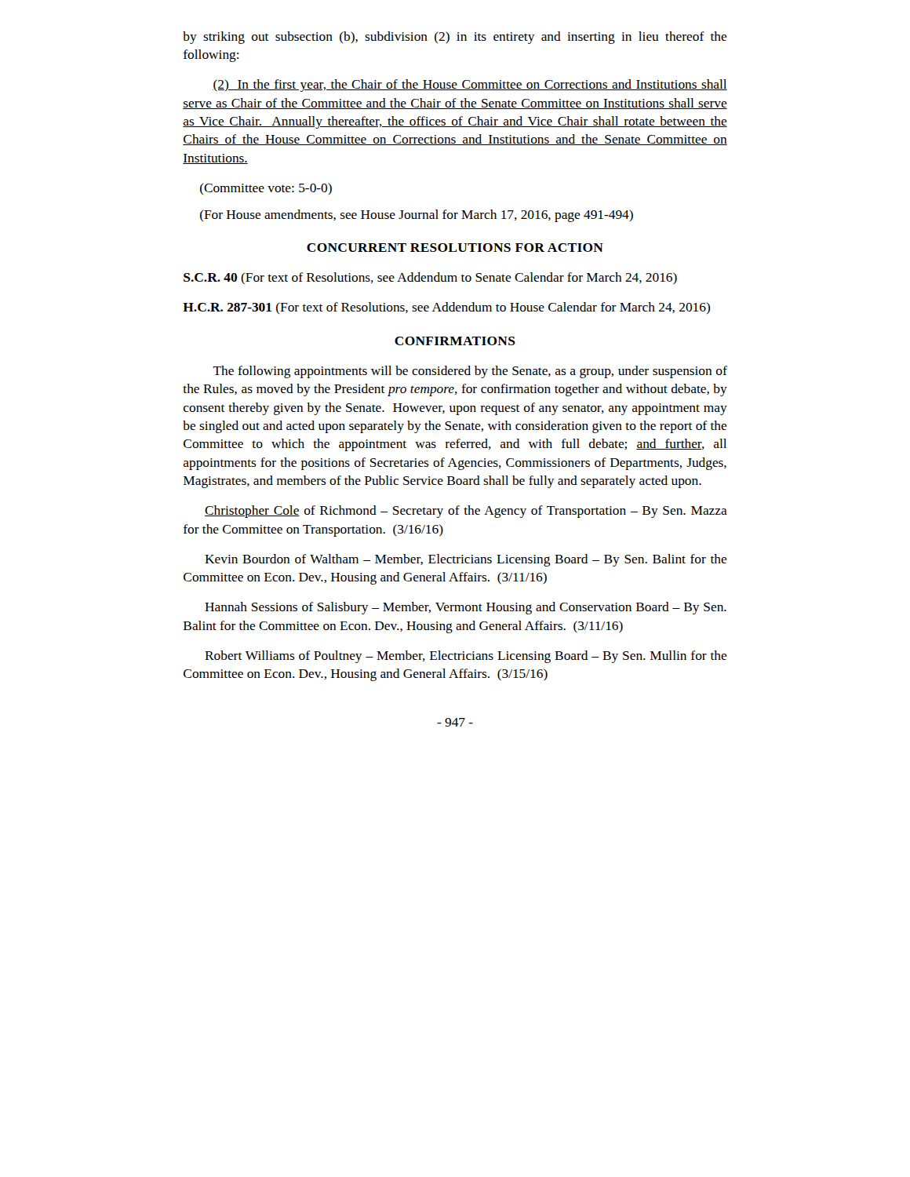by striking out subsection (b), subdivision (2) in its entirety and inserting in lieu thereof the following:
(2) In the first year, the Chair of the House Committee on Corrections and Institutions shall serve as Chair of the Committee and the Chair of the Senate Committee on Institutions shall serve as Vice Chair. Annually thereafter, the offices of Chair and Vice Chair shall rotate between the Chairs of the House Committee on Corrections and Institutions and the Senate Committee on Institutions.
(Committee vote: 5-0-0)
(For House amendments, see House Journal for March 17, 2016, page 491-494)
CONCURRENT RESOLUTIONS FOR ACTION
S.C.R. 40 (For text of Resolutions, see Addendum to Senate Calendar for March 24, 2016)
H.C.R. 287-301 (For text of Resolutions, see Addendum to House Calendar for March 24, 2016)
CONFIRMATIONS
The following appointments will be considered by the Senate, as a group, under suspension of the Rules, as moved by the President pro tempore, for confirmation together and without debate, by consent thereby given by the Senate. However, upon request of any senator, any appointment may be singled out and acted upon separately by the Senate, with consideration given to the report of the Committee to which the appointment was referred, and with full debate; and further, all appointments for the positions of Secretaries of Agencies, Commissioners of Departments, Judges, Magistrates, and members of the Public Service Board shall be fully and separately acted upon.
Christopher Cole of Richmond – Secretary of the Agency of Transportation – By Sen. Mazza for the Committee on Transportation. (3/16/16)
Kevin Bourdon of Waltham – Member, Electricians Licensing Board – By Sen. Balint for the Committee on Econ. Dev., Housing and General Affairs. (3/11/16)
Hannah Sessions of Salisbury – Member, Vermont Housing and Conservation Board – By Sen. Balint for the Committee on Econ. Dev., Housing and General Affairs. (3/11/16)
Robert Williams of Poultney – Member, Electricians Licensing Board – By Sen. Mullin for the Committee on Econ. Dev., Housing and General Affairs. (3/15/16)
- 947 -